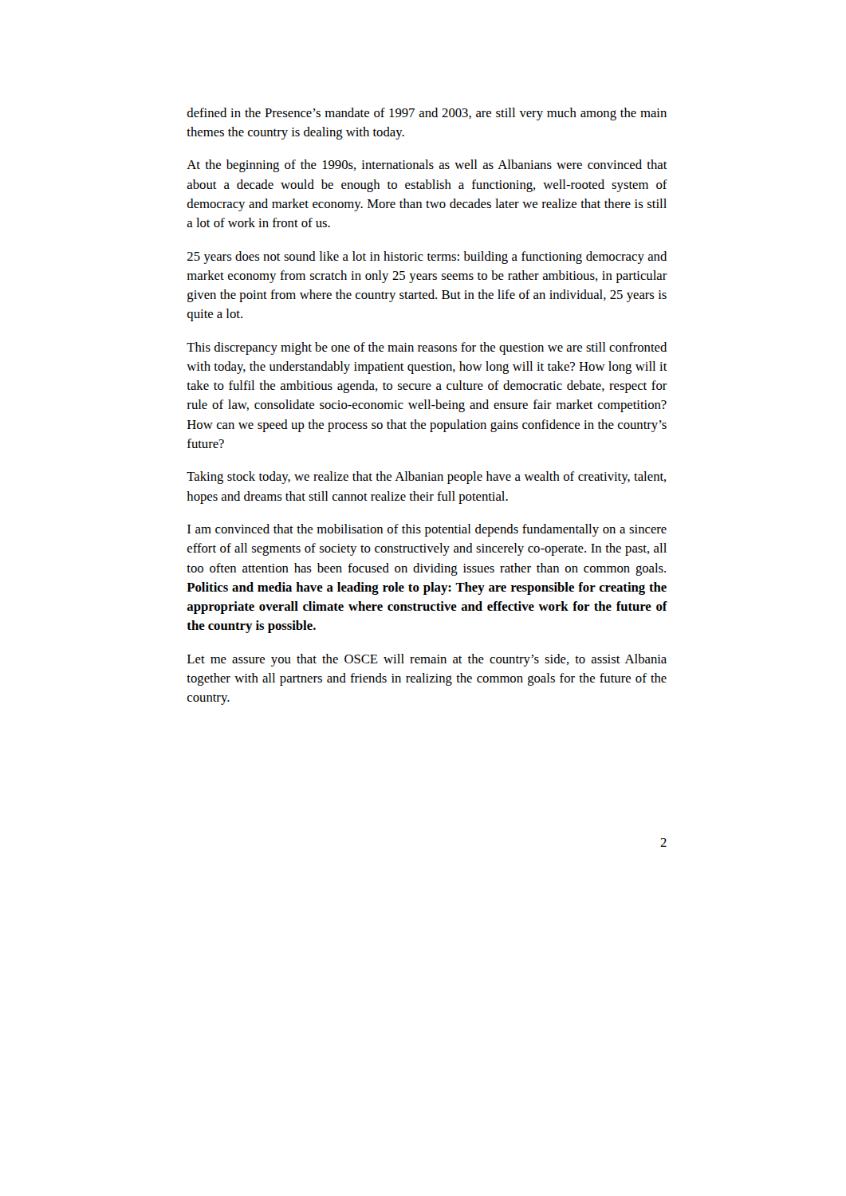defined in the Presence’s mandate of 1997 and 2003, are still very much among the main themes the country is dealing with today.
At the beginning of the 1990s, internationals as well as Albanians were convinced that about a decade would be enough to establish a functioning, well-rooted system of democracy and market economy. More than two decades later we realize that there is still a lot of work in front of us.
25 years does not sound like a lot in historic terms: building a functioning democracy and market economy from scratch in only 25 years seems to be rather ambitious, in particular given the point from where the country started. But in the life of an individual, 25 years is quite a lot.
This discrepancy might be one of the main reasons for the question we are still confronted with today, the understandably impatient question, how long will it take? How long will it take to fulfil the ambitious agenda, to secure a culture of democratic debate, respect for rule of law, consolidate socio-economic well-being and ensure fair market competition? How can we speed up the process so that the population gains confidence in the country’s future?
Taking stock today, we realize that the Albanian people have a wealth of creativity, talent, hopes and dreams that still cannot realize their full potential.
I am convinced that the mobilisation of this potential depends fundamentally on a sincere effort of all segments of society to constructively and sincerely co-operate. In the past, all too often attention has been focused on dividing issues rather than on common goals. Politics and media have a leading role to play: They are responsible for creating the appropriate overall climate where constructive and effective work for the future of the country is possible.
Let me assure you that the OSCE will remain at the country’s side, to assist Albania together with all partners and friends in realizing the common goals for the future of the country.
2